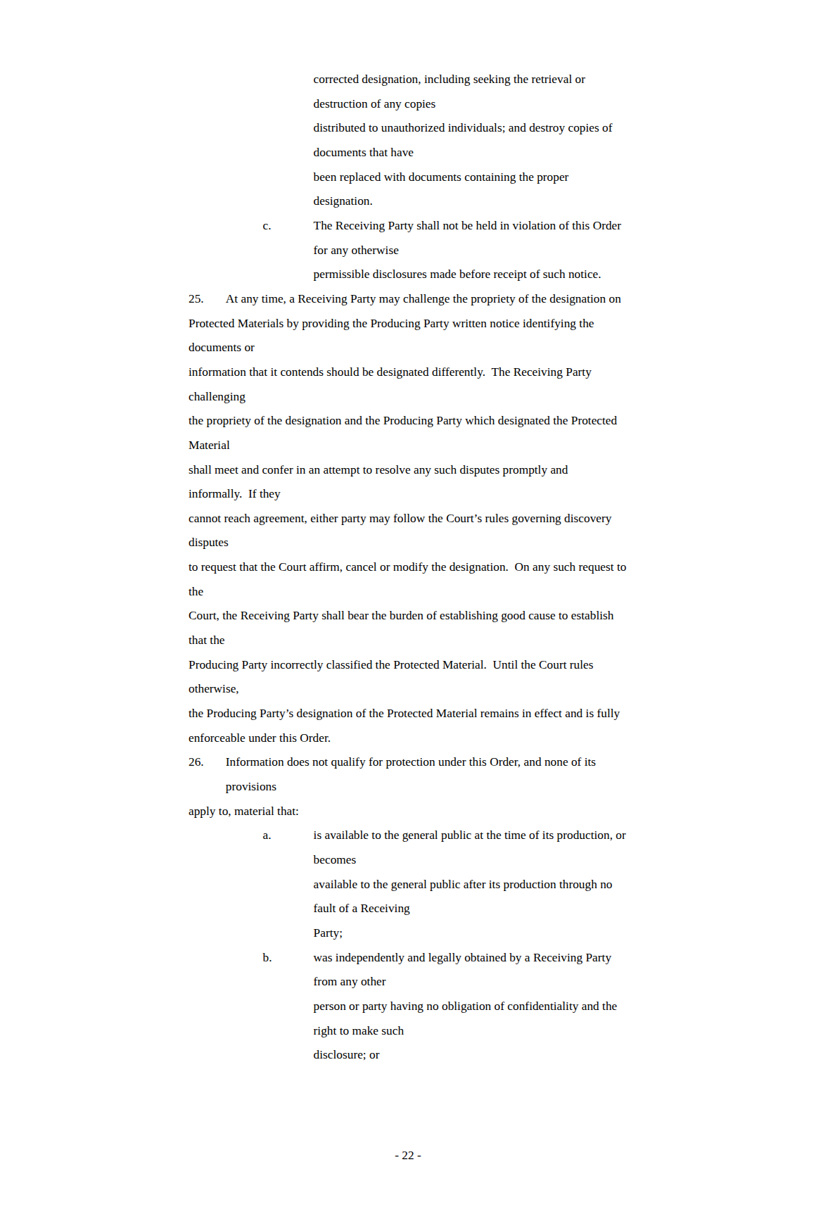corrected designation, including seeking the retrieval or destruction of any copies
distributed to unauthorized individuals; and destroy copies of documents that have
been replaced with documents containing the proper designation.
c. The Receiving Party shall not be held in violation of this Order for any otherwise
permissible disclosures made before receipt of such notice.
25. At any time, a Receiving Party may challenge the propriety of the designation on
Protected Materials by providing the Producing Party written notice identifying the documents or
information that it contends should be designated differently. The Receiving Party challenging
the propriety of the designation and the Producing Party which designated the Protected Material
shall meet and confer in an attempt to resolve any such disputes promptly and informally. If they
cannot reach agreement, either party may follow the Court’s rules governing discovery disputes
to request that the Court affirm, cancel or modify the designation. On any such request to the
Court, the Receiving Party shall bear the burden of establishing good cause to establish that the
Producing Party incorrectly classified the Protected Material. Until the Court rules otherwise,
the Producing Party’s designation of the Protected Material remains in effect and is fully
enforceable under this Order.
26. Information does not qualify for protection under this Order, and none of its provisions
apply to, material that:
a. is available to the general public at the time of its production, or becomes
available to the general public after its production through no fault of a Receiving
Party;
b. was independently and legally obtained by a Receiving Party from any other
person or party having no obligation of confidentiality and the right to make such
disclosure; or
- 22 -